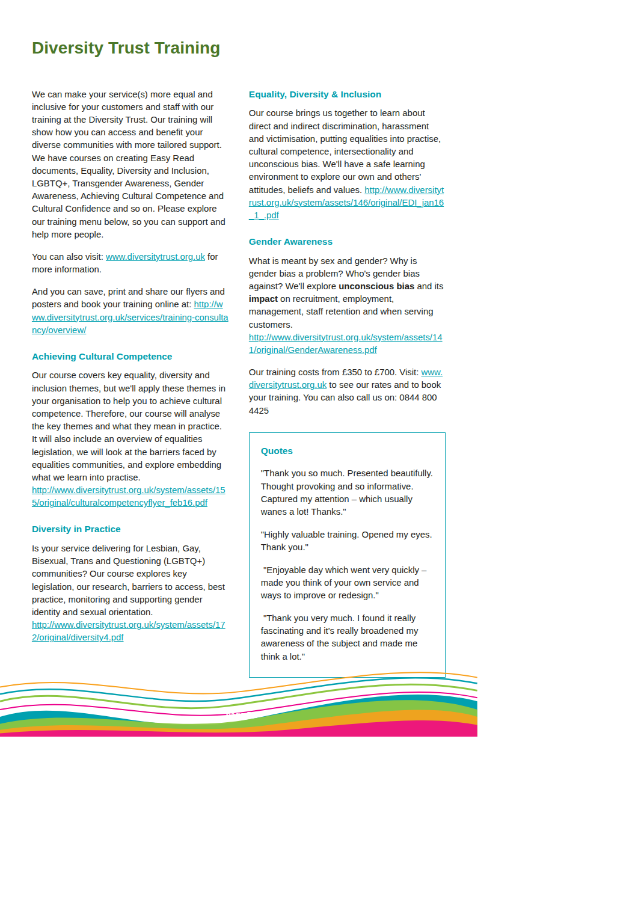Diversity Trust Training
We can make your service(s) more equal and inclusive for your customers and staff with our training at the Diversity Trust. Our training will show how you can access and benefit your diverse communities with more tailored support. We have courses on creating Easy Read documents, Equality, Diversity and Inclusion, LGBTQ+, Transgender Awareness, Gender Awareness, Achieving Cultural Competence and Cultural Confidence and so on. Please explore our training menu below, so you can support and help more people.
You can also visit: www.diversitytrust.org.uk for more information.
And you can save, print and share our flyers and posters and book your training online at: http://www.diversitytrust.org.uk/services/training-consultancy/overview/
Achieving Cultural Competence
Our course covers key equality, diversity and inclusion themes, but we'll apply these themes in your organisation to help you to achieve cultural competence. Therefore, our course will analyse the key themes and what they mean in practice. It will also include an overview of equalities legislation, we will look at the barriers faced by equalities communities, and explore embedding what we learn into practise.
http://www.diversitytrust.org.uk/system/assets/155/original/culturalcompetencyflyer_feb16.pdf
Diversity in Practice
Is your service delivering for Lesbian, Gay, Bisexual, Trans and Questioning (LGBTQ+) communities? Our course explores key legislation, our research, barriers to access, best practice, monitoring and supporting gender identity and sexual orientation.
http://www.diversitytrust.org.uk/system/assets/172/original/diversity4.pdf
Equality, Diversity & Inclusion
Our course brings us together to learn about direct and indirect discrimination, harassment and victimisation, putting equalities into practise, cultural competence, intersectionality and unconscious bias. We'll have a safe learning environment to explore our own and others' attitudes, beliefs and values. http://www.diversitytrust.org.uk/system/assets/146/original/EDI_jan16_1_.pdf
Gender Awareness
What is meant by sex and gender? Why is gender bias a problem? Who's gender bias against? We'll explore unconscious bias and its impact on recruitment, employment, management, staff retention and when serving customers.
http://www.diversitytrust.org.uk/system/assets/141/original/GenderAwareness.pdf
Our training costs from £350 to £700. Visit: www.diversitytrust.org.uk to see our rates and to book your training. You can also call us on: 0844 800 4425
Quotes
"Thank you so much. Presented beautifully. Thought provoking and so informative. Captured my attention – which usually wanes a lot! Thanks."
"Highly valuable training. Opened my eyes. Thank you."
"Enjoyable day which went very quickly – made you think of your own service and ways to improve or redesign."
"Thank you very much. I found it really fascinating and it's really broadened my awareness of the subject and made me think a lot."
page 5